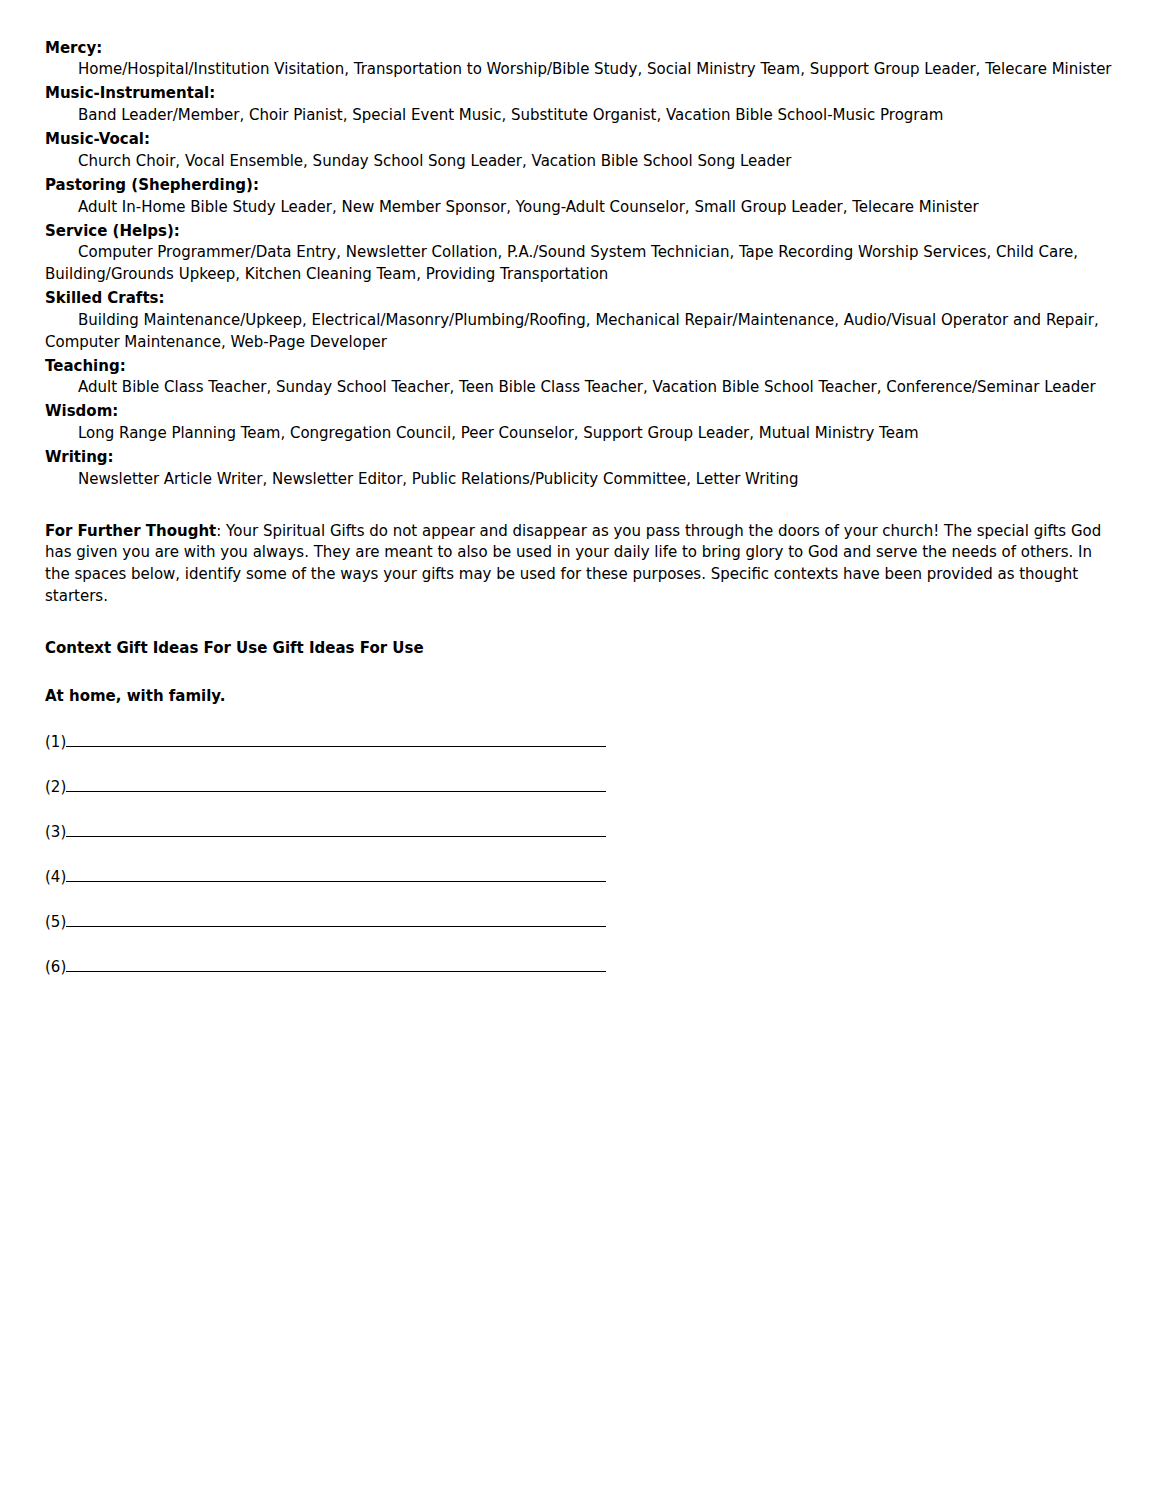Mercy:
Home/Hospital/Institution Visitation, Transportation to Worship/Bible Study, Social Ministry Team, Support Group Leader, Telecare Minister
Music-Instrumental:
Band Leader/Member, Choir Pianist, Special Event Music, Substitute Organist, Vacation Bible School-Music Program
Music-Vocal:
Church Choir, Vocal Ensemble, Sunday School Song Leader, Vacation Bible School Song Leader
Pastoring (Shepherding):
Adult In-Home Bible Study Leader, New Member Sponsor, Young-Adult Counselor, Small Group Leader, Telecare Minister
Service (Helps):
Computer Programmer/Data Entry, Newsletter Collation, P.A./Sound System Technician, Tape Recording Worship Services, Child Care, Building/Grounds Upkeep, Kitchen Cleaning Team, Providing Transportation
Skilled Crafts:
Building Maintenance/Upkeep, Electrical/Masonry/Plumbing/Roofing, Mechanical Repair/Maintenance, Audio/Visual Operator and Repair, Computer Maintenance, Web-Page Developer
Teaching:
Adult Bible Class Teacher, Sunday School Teacher, Teen Bible Class Teacher, Vacation Bible School Teacher, Conference/Seminar Leader
Wisdom:
Long Range Planning Team, Congregation Council, Peer Counselor, Support Group Leader, Mutual Ministry Team
Writing:
Newsletter Article Writer, Newsletter Editor, Public Relations/Publicity Committee, Letter Writing
For Further Thought: Your Spiritual Gifts do not appear and disappear as you pass through the doors of your church! The special gifts God has given you are with you always. They are meant to also be used in your daily life to bring glory to God and serve the needs of others. In the spaces below, identify some of the ways your gifts may be used for these purposes. Specific contexts have been provided as thought starters.
Context Gift Ideas For Use Gift Ideas For Use
At home, with family.
(1)
(2)
(3)
(4)
(5)
(6)